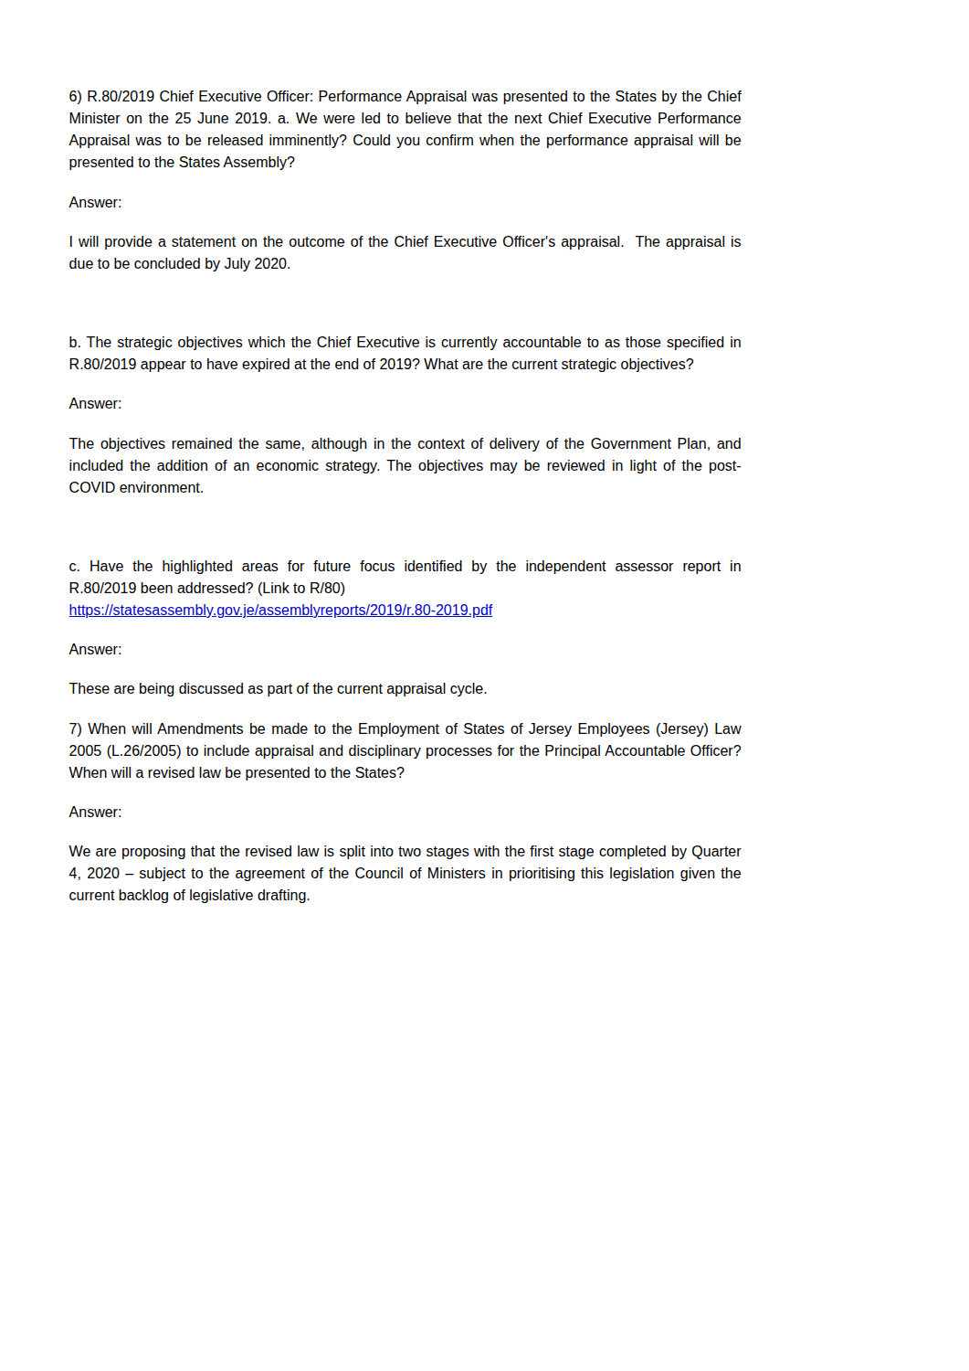6) R.80/2019 Chief Executive Officer: Performance Appraisal was presented to the States by the Chief Minister on the 25 June 2019. a. We were led to believe that the next Chief Executive Performance Appraisal was to be released imminently? Could you confirm when the performance appraisal will be presented to the States Assembly?
Answer:
I will provide a statement on the outcome of the Chief Executive Officer's appraisal. The appraisal is due to be concluded by July 2020.
b. The strategic objectives which the Chief Executive is currently accountable to as those specified in R.80/2019 appear to have expired at the end of 2019? What are the current strategic objectives?
Answer:
The objectives remained the same, although in the context of delivery of the Government Plan, and included the addition of an economic strategy. The objectives may be reviewed in light of the post-COVID environment.
c. Have the highlighted areas for future focus identified by the independent assessor report in R.80/2019 been addressed? (Link to R/80)
https://statesassembly.gov.je/assemblyreports/2019/r.80-2019.pdf
Answer:
These are being discussed as part of the current appraisal cycle.
7) When will Amendments be made to the Employment of States of Jersey Employees (Jersey) Law 2005 (L.26/2005) to include appraisal and disciplinary processes for the Principal Accountable Officer? When will a revised law be presented to the States?
Answer:
We are proposing that the revised law is split into two stages with the first stage completed by Quarter 4, 2020 – subject to the agreement of the Council of Ministers in prioritising this legislation given the current backlog of legislative drafting.